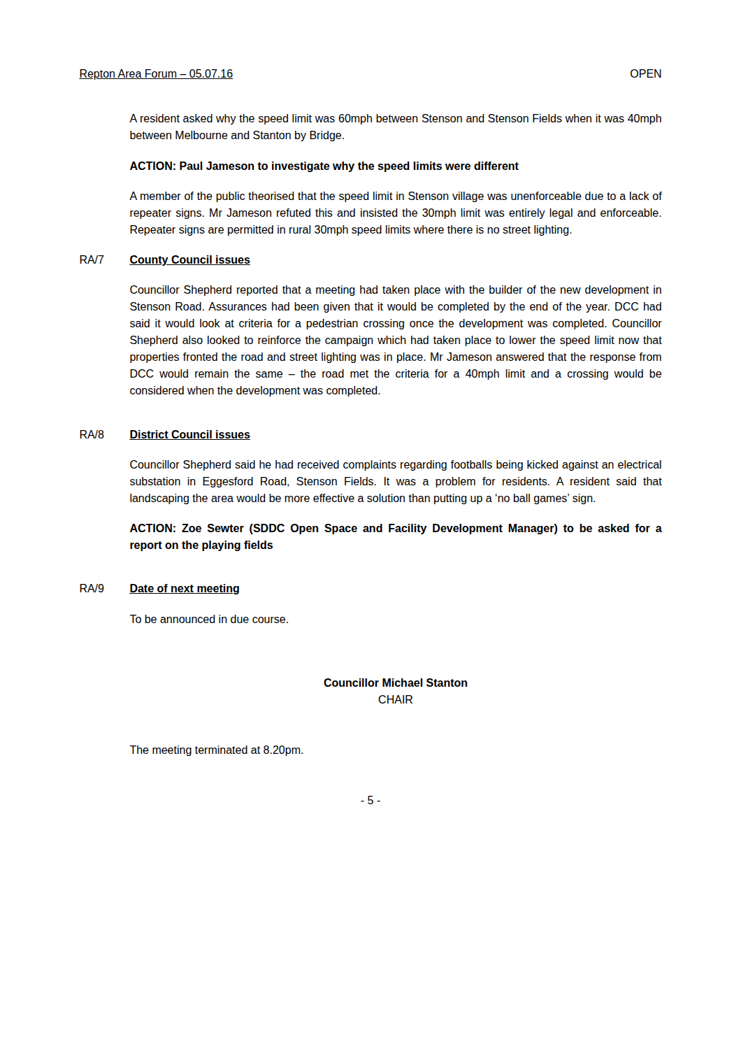Repton Area Forum – 05.07.16 OPEN
A resident asked why the speed limit was 60mph between Stenson and Stenson Fields when it was 40mph between Melbourne and Stanton by Bridge.
ACTION: Paul Jameson to investigate why the speed limits were different
A member of the public theorised that the speed limit in Stenson village was unenforceable due to a lack of repeater signs. Mr Jameson refuted this and insisted the 30mph limit was entirely legal and enforceable. Repeater signs are permitted in rural 30mph speed limits where there is no street lighting.
RA/7
County Council issues
Councillor Shepherd reported that a meeting had taken place with the builder of the new development in Stenson Road. Assurances had been given that it would be completed by the end of the year. DCC had said it would look at criteria for a pedestrian crossing once the development was completed. Councillor Shepherd also looked to reinforce the campaign which had taken place to lower the speed limit now that properties fronted the road and street lighting was in place. Mr Jameson answered that the response from DCC would remain the same – the road met the criteria for a 40mph limit and a crossing would be considered when the development was completed.
RA/8
District Council issues
Councillor Shepherd said he had received complaints regarding footballs being kicked against an electrical substation in Eggesford Road, Stenson Fields. It was a problem for residents. A resident said that landscaping the area would be more effective a solution than putting up a ‘no ball games’ sign.
ACTION: Zoe Sewter (SDDC Open Space and Facility Development Manager) to be asked for a report on the playing fields
RA/9
Date of next meeting
To be announced in due course.
Councillor Michael Stanton
CHAIR
The meeting terminated at 8.20pm.
- 5 -